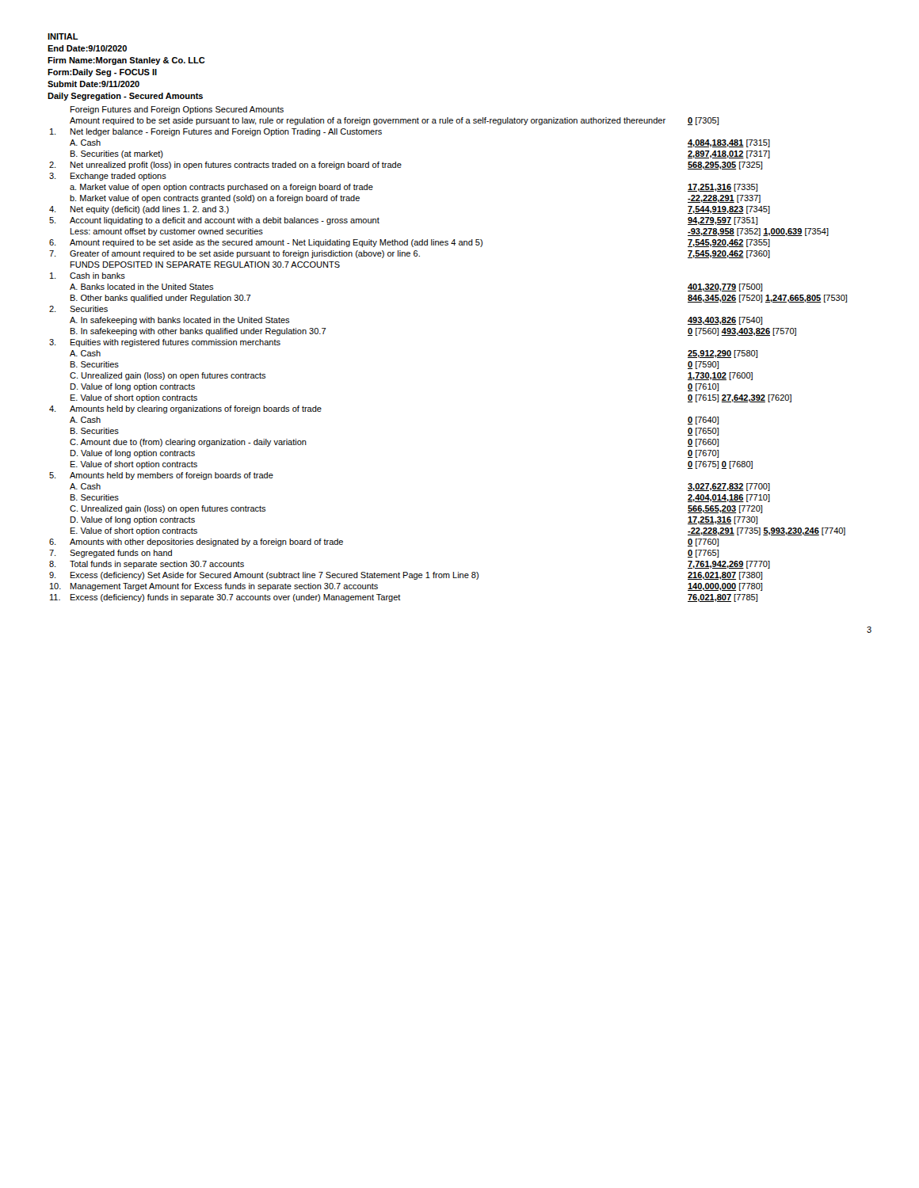INITIAL
End Date:9/10/2020
Firm Name:Morgan Stanley & Co. LLC
Form:Daily Seg - FOCUS II
Submit Date:9/11/2020
Daily Segregation - Secured Amounts
| | Foreign Futures and Foreign Options Secured Amounts | |
| | Amount required to be set aside pursuant to law, rule or regulation of a foreign government or a rule of a self-regulatory organization authorized thereunder | 0 [7305] |
| 1. | Net ledger balance - Foreign Futures and Foreign Option Trading - All Customers | |
| | A. Cash | 4,084,183,481 [7315] |
| | B. Securities (at market) | 2,897,418,012 [7317] |
| 2. | Net unrealized profit (loss) in open futures contracts traded on a foreign board of trade | 568,295,305 [7325] |
| 3. | Exchange traded options | |
| | a. Market value of open option contracts purchased on a foreign board of trade | 17,251,316 [7335] |
| | b. Market value of open contracts granted (sold) on a foreign board of trade | -22,228,291 [7337] |
| 4. | Net equity (deficit) (add lines 1. 2. and 3.) | 7,544,919,823 [7345] |
| 5. | Account liquidating to a deficit and account with a debit balances - gross amount | 94,279,597 [7351] |
| | Less: amount offset by customer owned securities | -93,278,958 [7352] 1,000,639 [7354] |
| 6. | Amount required to be set aside as the secured amount - Net Liquidating Equity Method (add lines 4 and 5) | 7,545,920,462 [7355] |
| 7. | Greater of amount required to be set aside pursuant to foreign jurisdiction (above) or line 6. | 7,545,920,462 [7360] |
| | FUNDS DEPOSITED IN SEPARATE REGULATION 30.7 ACCOUNTS | |
| 1. | Cash in banks | |
| | A. Banks located in the United States | 401,320,779 [7500] |
| | B. Other banks qualified under Regulation 30.7 | 846,345,026 [7520] 1,247,665,805 [7530] |
| 2. | Securities | |
| | A. In safekeeping with banks located in the United States | 493,403,826 [7540] |
| | B. In safekeeping with other banks qualified under Regulation 30.7 | 0 [7560] 493,403,826 [7570] |
| 3. | Equities with registered futures commission merchants | |
| | A. Cash | 25,912,290 [7580] |
| | B. Securities | 0 [7590] |
| | C. Unrealized gain (loss) on open futures contracts | 1,730,102 [7600] |
| | D. Value of long option contracts | 0 [7610] |
| | E. Value of short option contracts | 0 [7615] 27,642,392 [7620] |
| 4. | Amounts held by clearing organizations of foreign boards of trade | |
| | A. Cash | 0 [7640] |
| | B. Securities | 0 [7650] |
| | C. Amount due to (from) clearing organization - daily variation | 0 [7660] |
| | D. Value of long option contracts | 0 [7670] |
| | E. Value of short option contracts | 0 [7675] 0 [7680] |
| 5. | Amounts held by members of foreign boards of trade | |
| | A. Cash | 3,027,627,832 [7700] |
| | B. Securities | 2,404,014,186 [7710] |
| | C. Unrealized gain (loss) on open futures contracts | 566,565,203 [7720] |
| | D. Value of long option contracts | 17,251,316 [7730] |
| | E. Value of short option contracts | -22,228,291 [7735] 5,993,230,246 [7740] |
| 6. | Amounts with other depositories designated by a foreign board of trade | 0 [7760] |
| 7. | Segregated funds on hand | 0 [7765] |
| 8. | Total funds in separate section 30.7 accounts | 7,761,942,269 [7770] |
| 9. | Excess (deficiency) Set Aside for Secured Amount (subtract line 7 Secured Statement Page 1 from Line 8) | 216,021,807 [7380] |
| 10. | Management Target Amount for Excess funds in separate section 30.7 accounts | 140,000,000 [7780] |
| 11. | Excess (deficiency) funds in separate 30.7 accounts over (under) Management Target | 76,021,807 [7785] |
3